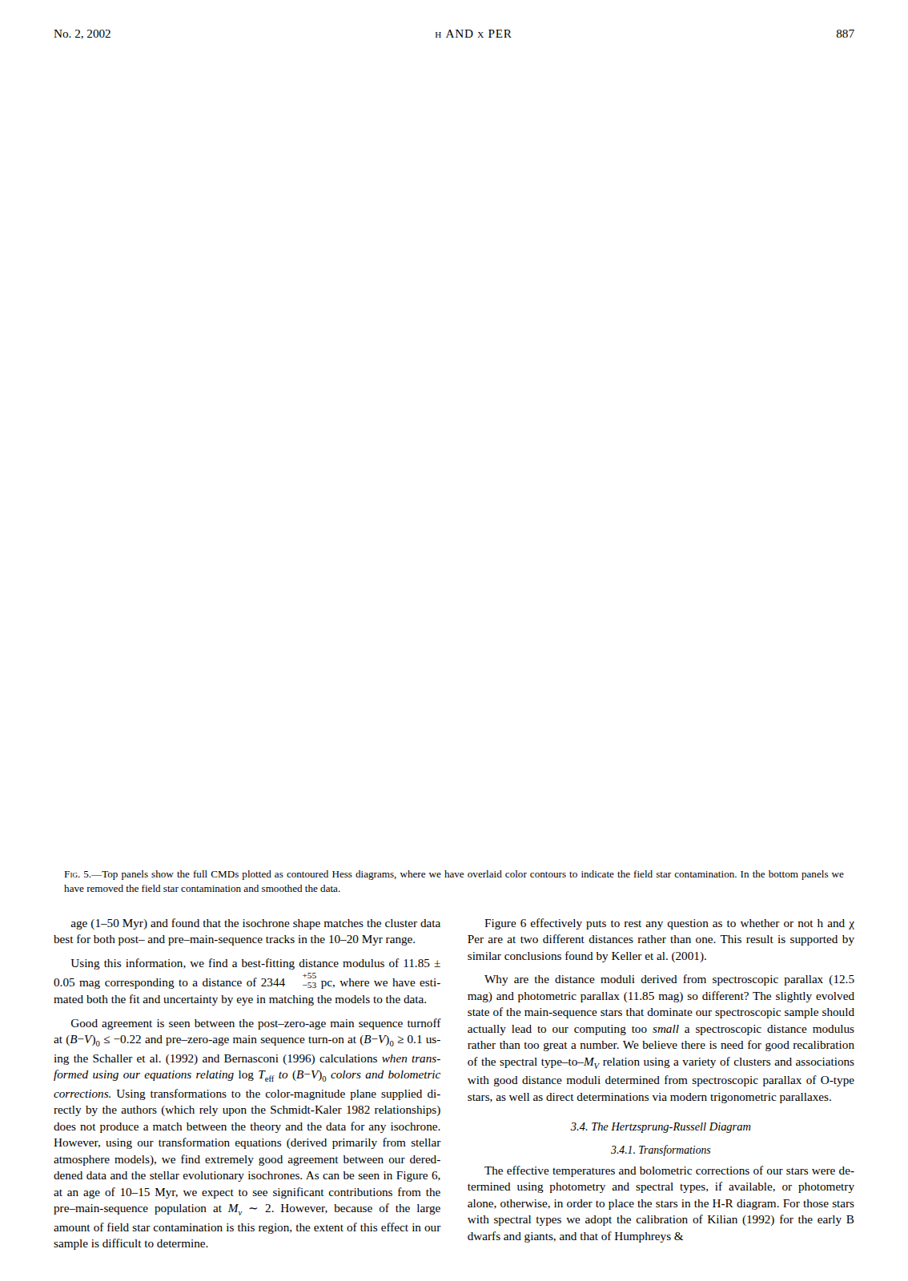No. 2, 2002
h AND χ PER
887
Fig. 5.—Top panels show the full CMDs plotted as contoured Hess diagrams, where we have overlaid color contours to indicate the field star contamination. In the bottom panels we have removed the field star contamination and smoothed the data.
age (1–50 Myr) and found that the isochrone shape matches the cluster data best for both post– and pre–main-sequence tracks in the 10–20 Myr range.
Using this information, we find a best-fitting distance modulus of 11.85 ± 0.05 mag corresponding to a distance of 2344+55−53 pc, where we have estimated both the fit and uncertainty by eye in matching the models to the data.
Good agreement is seen between the post–zero-age main sequence turnoff at (B−V)0 ≤ −0.22 and pre–zero-age main sequence turn-on at (B−V)0 ≥ 0.1 using the Schaller et al. (1992) and Bernasconi (1996) calculations when transformed using our equations relating log Teff to (B−V)0 colors and bolometric corrections. Using transformations to the color-magnitude plane supplied directly by the authors (which rely upon the Schmidt-Kaler 1982 relationships) does not produce a match between the theory and the data for any isochrone. However, using our transformation equations (derived primarily from stellar atmosphere models), we find extremely good agreement between our dereddened data and the stellar evolutionary isochrones. As can be seen in Figure 6, at an age of 10–15 Myr, we expect to see significant contributions from the pre–main-sequence population at Mv ∼ 2. However, because of the large amount of field star contamination is this region, the extent of this effect in our sample is difficult to determine.
Figure 6 effectively puts to rest any question as to whether or not h and χ Per are at two different distances rather than one. This result is supported by similar conclusions found by Keller et al. (2001).
Why are the distance moduli derived from spectroscopic parallax (12.5 mag) and photometric parallax (11.85 mag) so different? The slightly evolved state of the main-sequence stars that dominate our spectroscopic sample should actually lead to our computing too small a spectroscopic distance modulus rather than too great a number. We believe there is need for good recalibration of the spectral type–to–MV relation using a variety of clusters and associations with good distance moduli determined from spectroscopic parallax of O-type stars, as well as direct determinations via modern trigonometric parallaxes.
3.4. The Hertzsprung-Russell Diagram
3.4.1. Transformations
The effective temperatures and bolometric corrections of our stars were determined using photometry and spectral types, if available, or photometry alone, otherwise, in order to place the stars in the H-R diagram. For those stars with spectral types we adopt the calibration of Kilian (1992) for the early B dwarfs and giants, and that of Humphreys &